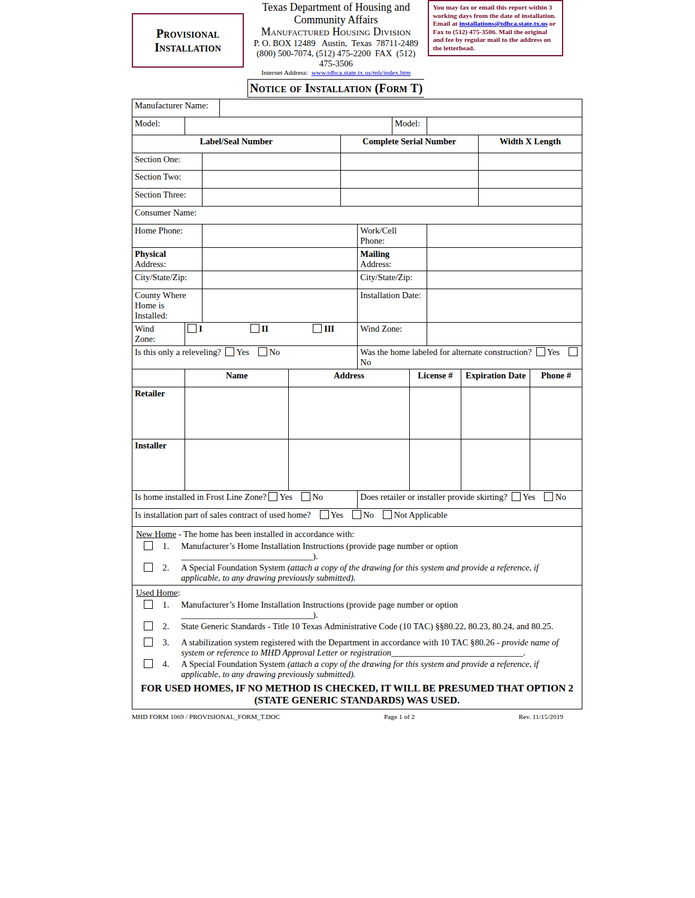Provisional
Installation
Texas Department of Housing and Community Affairs
Manufactured Housing Division
P. O. BOX 12489 Austin, Texas 78711-2489
(800) 500-7074, (512) 475-2200 FAX (512) 475-3506
Internet Address: www.tdhca.state.tx.us/mh/index.htm
Notice of Installation (Form T)
You may fax or email this report within 3 working days from the date of installation. Email at installations@tdhca.state.tx.us or Fax to (512) 475-3506. Mail the original and fee by regular mail to the address on the letterhead.
| Manufacturer Name: | |
| Model: | | Model: | |
| Label/Seal Number | Complete Serial Number | Width X Length |
| Section One: | | | |
| Section Two: | | | |
| Section Three: | | | |
| Consumer Name: |
| Home Phone: | | Work/Cell Phone: | |
| Physical Address: | | Mailing Address: | |
| City/State/Zip: | | City/State/Zip: | |
| County Where Home is Installed: | | Installation Date: | |
| Wind Zone: | I II III | Wind Zone: | |
| Is this only a releveling? Yes No | Was the home labeled for alternate construction? Yes No |
| | Name | Address | License # | Expiration Date | Phone # |
| Retailer | | | | | |
| Installer | | | | | |
| Is home installed in Frost Line Zone? Yes No | Does retailer or installer provide skirting? Yes No |
| Is installation part of sales contract of used home? Yes No Not Applicable |
| New Home - The home has been installed in accordance with: / / 1. / Manufacturer’s Home Installation Instructions (provide page number or option ______________________________). / / / 2. / A Special Foundation System (attach a copy of the drawing for this system and provide a reference, if applicable, to any drawing previously submitted). / |
| Used Home : / / 1. / Manufacturer’s Home Installation Instructions (provide page number or option ______________________________). / / / 2. / State Generic Standards - Title 10 Texas Administrative Code (10 TAC) §§80.22, 80.23, 80.24, and 80.25. / / / 3. / A stabilization system registered with the Department in accordance with 10 TAC §80.26 - provide name of system or reference to MHD Approval Letter or registration ______________________________. / / / 4. / A Special Foundation System (attach a copy of the drawing for this system and provide a reference, if applicable, to any drawing previously submitted). / FOR USED HOMES, IF NO METHOD IS CHECKED, IT WILL BE PRESUMED THAT OPTION 2 (STATE GENERIC STANDARDS) WAS USED. |
MHD FORM 1069 / PROVISIONAL_FORM_T.DOC
Page 1 of 2
Rev. 11/15/2019